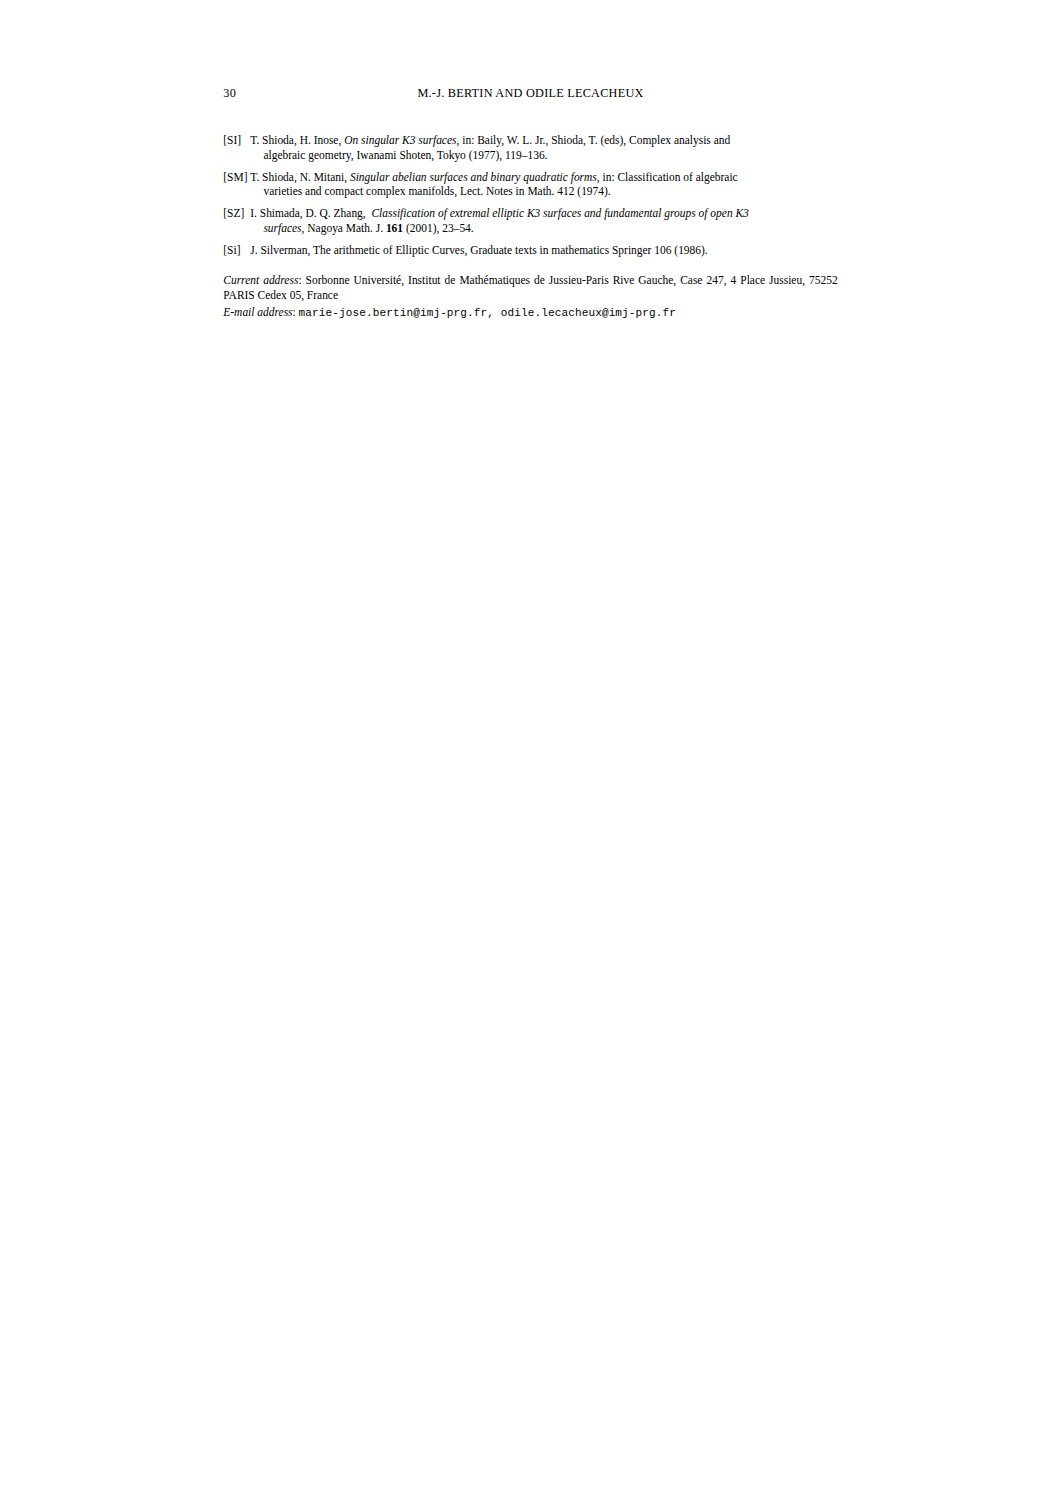30 M.-J. BERTIN AND ODILE LECACHEUX
[SI] T. Shioda, H. Inose, On singular K3 surfaces, in: Baily, W. L. Jr., Shioda, T. (eds), Complex analysis and algebraic geometry, Iwanami Shoten, Tokyo (1977), 119–136.
[SM] T. Shioda, N. Mitani, Singular abelian surfaces and binary quadratic forms, in: Classification of algebraic varieties and compact complex manifolds, Lect. Notes in Math. 412 (1974).
[SZ] I. Shimada, D. Q. Zhang, Classification of extremal elliptic K3 surfaces and fundamental groups of open K3 surfaces, Nagoya Math. J. 161 (2001), 23–54.
[Si] J. Silverman, The arithmetic of Elliptic Curves, Graduate texts in mathematics Springer 106 (1986).
Current address: Sorbonne Université, Institut de Mathématiques de Jussieu-Paris Rive Gauche, Case 247, 4 Place Jussieu, 75252 PARIS Cedex 05, France
E-mail address: marie-jose.bertin@imj-prg.fr, odile.lecacheux@imj-prg.fr